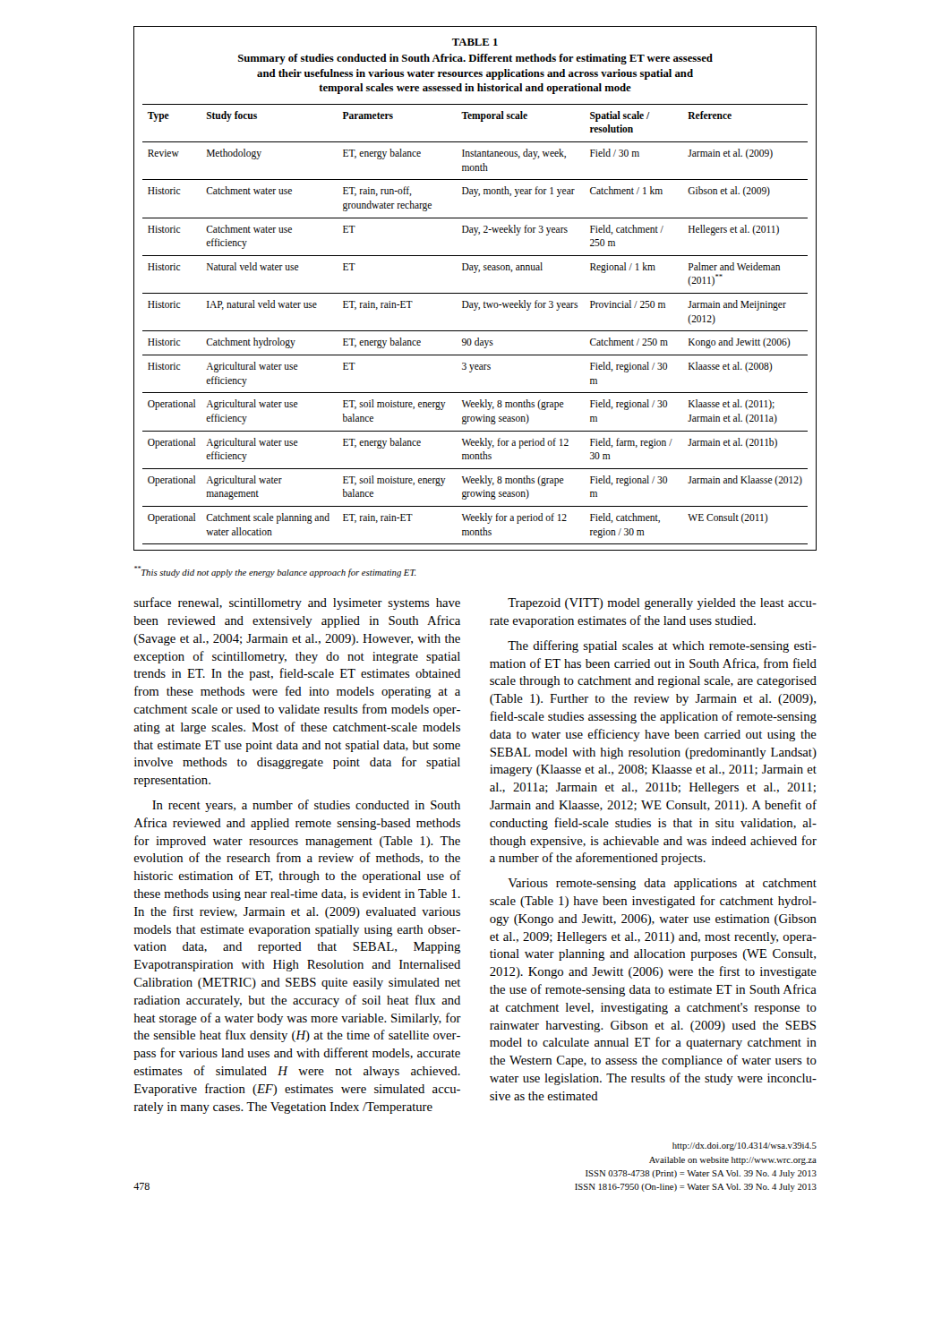TABLE 1 Summary of studies conducted in South Africa. Different methods for estimating ET were assessed
and their usefulness in various water resources applications and across various spatial and
temporal scales were assessed in historical and operational mode
| Type | Study focus | Parameters | Temporal scale | Spatial scale / resolution | Reference |
| --- | --- | --- | --- | --- | --- |
| Review | Methodology | ET, energy balance | Instantaneous, day, week, month | Field / 30 m | Jarmain et al. (2009) |
| Historic | Catchment water use | ET, rain, run-off, groundwater recharge | Day, month, year for 1 year | Catchment / 1 km | Gibson et al. (2009) |
| Historic | Catchment water use efficiency | ET | Day, 2-weekly for 3 years | Field, catchment / 250 m | Hellegers et al. (2011) |
| Historic | Natural veld water use | ET | Day, season, annual | Regional / 1 km | Palmer and Weideman (2011) ** |
| Historic | IAP, natural veld water use | ET, rain, rain-ET | Day, two-weekly for 3 years | Provincial / 250 m | Jarmain and Meijninger (2012) |
| Historic | Catchment hydrology | ET, energy balance | 90 days | Catchment / 250 m | Kongo and Jewitt (2006) |
| Historic | Agricultural water use efficiency | ET | 3 years | Field, regional / 30 m | Klaasse et al. (2008) |
| Operational | Agricultural water use efficiency | ET, soil moisture, energy balance | Weekly, 8 months (grape growing season) | Field, regional / 30 m | Klaasse et al. (2011); Jarmain et al. (2011a) |
| Operational | Agricultural water use efficiency | ET, energy balance | Weekly, for a period of 12 months | Field, farm, region / 30 m | Jarmain et al. (2011b) |
| Operational | Agricultural water management | ET, soil moisture, energy balance | Weekly, 8 months (grape growing season) | Field, regional / 30 m | Jarmain and Klaasse (2012) |
| Operational | Catchment scale planning and water allocation | ET, rain, rain-ET | Weekly for a period of 12 months | Field, catchment, region / 30 m | WE Consult (2011) |
**This study did not apply the energy balance approach for estimating ET.
surface renewal, scintillometry and lysimeter systems have been reviewed and extensively applied in South Africa (Savage et al., 2004; Jarmain et al., 2009). However, with the exception of scintillometry, they do not integrate spatial trends in ET. In the past, field-scale ET estimates obtained from these methods were fed into models operating at a catchment scale or used to validate results from models operating at large scales. Most of these catchment-scale models that estimate ET use point data and not spatial data, but some involve methods to disaggregate point data for spatial representation.
In recent years, a number of studies conducted in South Africa reviewed and applied remote sensing-based methods for improved water resources management (Table 1). The evolution of the research from a review of methods, to the historic estimation of ET, through to the operational use of these methods using near real-time data, is evident in Table 1. In the first review, Jarmain et al. (2009) evaluated various models that estimate evaporation spatially using earth observation data, and reported that SEBAL, Mapping Evapotranspiration with High Resolution and Internalised Calibration (METRIC) and SEBS quite easily simulated net radiation accurately, but the accuracy of soil heat flux and heat storage of a water body was more variable. Similarly, for the sensible heat flux density (H) at the time of satellite overpass for various land uses and with different models, accurate estimates of simulated H were not always achieved. Evaporative fraction (EF) estimates were simulated accurately in many cases. The Vegetation Index /Temperature
Trapezoid (VITT) model generally yielded the least accurate evaporation estimates of the land uses studied.
The differing spatial scales at which remote-sensing estimation of ET has been carried out in South Africa, from field scale through to catchment and regional scale, are categorised (Table 1). Further to the review by Jarmain et al. (2009), field-scale studies assessing the application of remote-sensing data to water use efficiency have been carried out using the SEBAL model with high resolution (predominantly Landsat) imagery (Klaasse et al., 2008; Klaasse et al., 2011; Jarmain et al., 2011a; Jarmain et al., 2011b; Hellegers et al., 2011; Jarmain and Klaasse, 2012; WE Consult, 2011). A benefit of conducting field-scale studies is that in situ validation, although expensive, is achievable and was indeed achieved for a number of the aforementioned projects.
Various remote-sensing data applications at catchment scale (Table 1) have been investigated for catchment hydrology (Kongo and Jewitt, 2006), water use estimation (Gibson et al., 2009; Hellegers et al., 2011) and, most recently, operational water planning and allocation purposes (WE Consult, 2012). Kongo and Jewitt (2006) were the first to investigate the use of remote-sensing data to estimate ET in South Africa at catchment level, investigating a catchment's response to rainwater harvesting. Gibson et al. (2009) used the SEBS model to calculate annual ET for a quaternary catchment in the Western Cape, to assess the compliance of water users to water use legislation. The results of the study were inconclusive as the estimated
http://dx.doi.org/10.4314/wsa.v39i4.5
Available on website http://www.wrc.org.za
ISSN 0378-4738 (Print) = Water SA Vol. 39 No. 4 July 2013
ISSN 1816-7950 (On-line) = Water SA Vol. 39 No. 4 July 2013
478